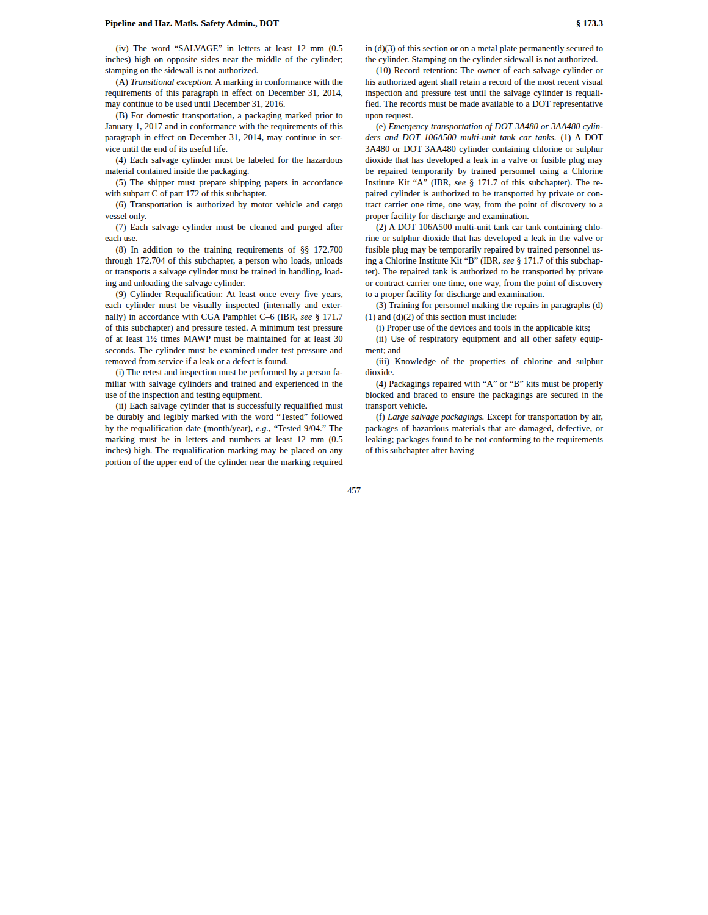Pipeline and Haz. Matls. Safety Admin., DOT § 173.3
(iv) The word “SALVAGE” in letters at least 12 mm (0.5 inches) high on opposite sides near the middle of the cylinder; stamping on the sidewall is not authorized.
(A) Transitional exception. A marking in conformance with the requirements of this paragraph in effect on December 31, 2014, may continue to be used until December 31, 2016.
(B) For domestic transportation, a packaging marked prior to January 1, 2017 and in conformance with the requirements of this paragraph in effect on December 31, 2014, may continue in service until the end of its useful life.
(4) Each salvage cylinder must be labeled for the hazardous material contained inside the packaging.
(5) The shipper must prepare shipping papers in accordance with subpart C of part 172 of this subchapter.
(6) Transportation is authorized by motor vehicle and cargo vessel only.
(7) Each salvage cylinder must be cleaned and purged after each use.
(8) In addition to the training requirements of §§ 172.700 through 172.704 of this subchapter, a person who loads, unloads or transports a salvage cylinder must be trained in handling, loading and unloading the salvage cylinder.
(9) Cylinder Requalification: At least once every five years, each cylinder must be visually inspected (internally and externally) in accordance with CGA Pamphlet C–6 (IBR, see § 171.7 of this subchapter) and pressure tested. A minimum test pressure of at least 1½ times MAWP must be maintained for at least 30 seconds. The cylinder must be examined under test pressure and removed from service if a leak or a defect is found.
(i) The retest and inspection must be performed by a person familiar with salvage cylinders and trained and experienced in the use of the inspection and testing equipment.
(ii) Each salvage cylinder that is successfully requalified must be durably and legibly marked with the word “Tested” followed by the requalification date (month/year), e.g., “Tested 9/04.” The marking must be in letters and numbers at least 12 mm (0.5 inches) high. The requalification marking may be placed on any portion of the upper end of the cylinder near the marking required in (d)(3) of this section or on a metal plate permanently secured to the cylinder. Stamping on the cylinder sidewall is not authorized.
(10) Record retention: The owner of each salvage cylinder or his authorized agent shall retain a record of the most recent visual inspection and pressure test until the salvage cylinder is requalified. The records must be made available to a DOT representative upon request.
(e) Emergency transportation of DOT 3A480 or 3AA480 cylinders and DOT 106A500 multi-unit tank car tanks. (1) A DOT 3A480 or DOT 3AA480 cylinder containing chlorine or sulphur dioxide that has developed a leak in a valve or fusible plug may be repaired temporarily by trained personnel using a Chlorine Institute Kit “A” (IBR, see § 171.7 of this subchapter). The repaired cylinder is authorized to be transported by private or contract carrier one time, one way, from the point of discovery to a proper facility for discharge and examination.
(2) A DOT 106A500 multi-unit tank car tank containing chlorine or sulphur dioxide that has developed a leak in the valve or fusible plug may be temporarily repaired by trained personnel using a Chlorine Institute Kit “B” (IBR, see § 171.7 of this subchapter). The repaired tank is authorized to be transported by private or contract carrier one time, one way, from the point of discovery to a proper facility for discharge and examination.
(3) Training for personnel making the repairs in paragraphs (d)(1) and (d)(2) of this section must include:
(i) Proper use of the devices and tools in the applicable kits;
(ii) Use of respiratory equipment and all other safety equipment; and
(iii) Knowledge of the properties of chlorine and sulphur dioxide.
(4) Packagings repaired with “A” or “B” kits must be properly blocked and braced to ensure the packagings are secured in the transport vehicle.
(f) Large salvage packagings. Except for transportation by air, packages of hazardous materials that are damaged, defective, or leaking; packages found to be not conforming to the requirements of this subchapter after having
457